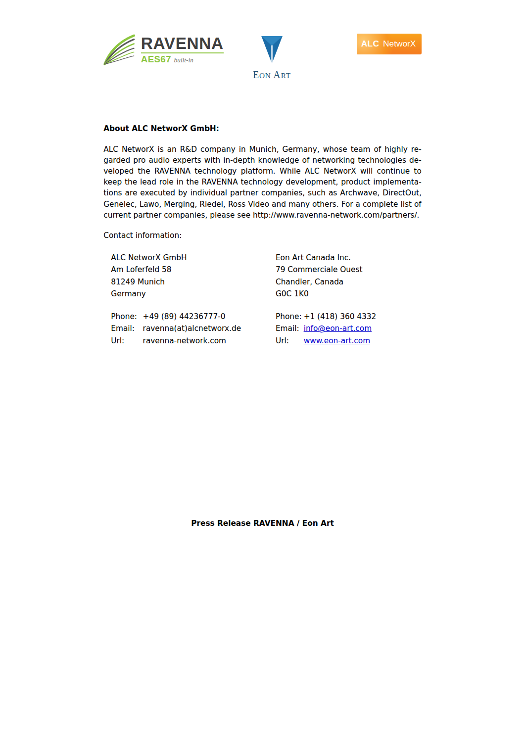RAVENNA
AES67 built-in
EON ART
ALC NetworX
About ALC NetworX GmbH:
ALC NetworX is an R&D company in Munich, Germany, whose team of highly regarded pro audio experts with in-depth knowledge of networking technologies developed the RAVENNA technology platform. While ALC NetworX will continue to keep the lead role in the RAVENNA technology development, product implementations are executed by individual partner companies, such as Archwave, DirectOut, Genelec, Lawo, Merging, Riedel, Ross Video and many others. For a complete list of current partner companies, please see http://www.ravenna-network.com/partners/.
Contact information:
| ALC NetworX GmbH | Eon Art Canada Inc. |
| Am Loferfeld 58 | 79 Commerciale Ouest |
| 81249 Munich | Chandler, Canada |
| Germany | G0C 1K0 |
| Phone: +49 (89) 44236777-0 | Phone: +1 (418) 360 4332 |
| Email: ravenna(at)alcnetworx.de | Email: info@eon-art.com |
| Url: ravenna-network.com | Url: www.eon-art.com |
Press Release RAVENNA / Eon Art